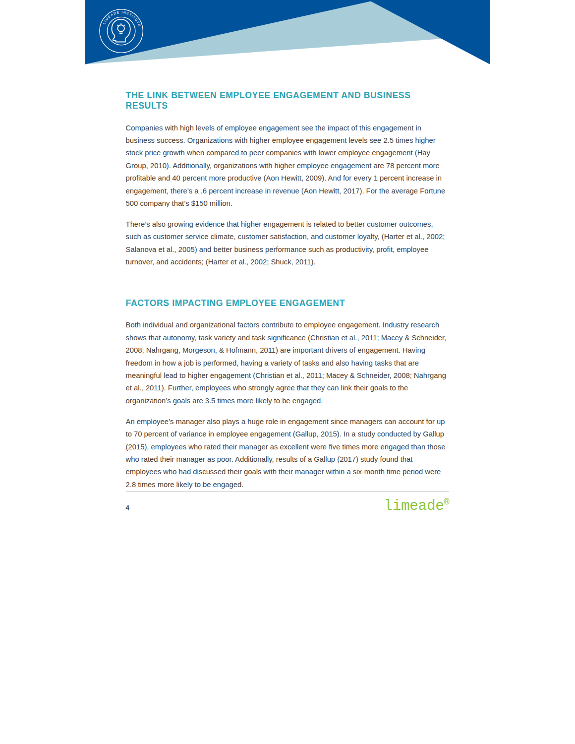LIMEADE INSTITUTE
The Link Between Employee Engagement and Business Results
Companies with high levels of employee engagement see the impact of this engagement in business success. Organizations with higher employee engagement levels see 2.5 times higher stock price growth when compared to peer companies with lower employee engagement (Hay Group, 2010). Additionally, organizations with higher employee engagement are 78 percent more profitable and 40 percent more productive (Aon Hewitt, 2009). And for every 1 percent increase in engagement, there’s a .6 percent increase in revenue (Aon Hewitt, 2017). For the average Fortune 500 company that’s $150 million.
There’s also growing evidence that higher engagement is related to better customer outcomes, such as customer service climate, customer satisfaction, and customer loyalty, (Harter et al., 2002; Salanova et al., 2005) and better business performance such as productivity, profit, employee turnover, and accidents; (Harter et al., 2002; Shuck, 2011).
Factors Impacting Employee Engagement
Both individual and organizational factors contribute to employee engagement. Industry research shows that autonomy, task variety and task significance (Christian et al., 2011; Macey & Schneider, 2008; Nahrgang, Morgeson, & Hofmann, 2011) are important drivers of engagement. Having freedom in how a job is performed, having a variety of tasks and also having tasks that are meaningful lead to higher engagement (Christian et al., 2011; Macey & Schneider, 2008; Nahrgang et al., 2011). Further, employees who strongly agree that they can link their goals to the organization’s goals are 3.5 times more likely to be engaged.
An employee’s manager also plays a huge role in engagement since managers can account for up to 70 percent of variance in employee engagement (Gallup, 2015). In a study conducted by Gallup (2015), employees who rated their manager as excellent were five times more engaged than those who rated their manager as poor. Additionally, results of a Gallup (2017) study found that employees who had discussed their goals with their manager within a six-month time period were 2.8 times more likely to be engaged.
4
limeade®